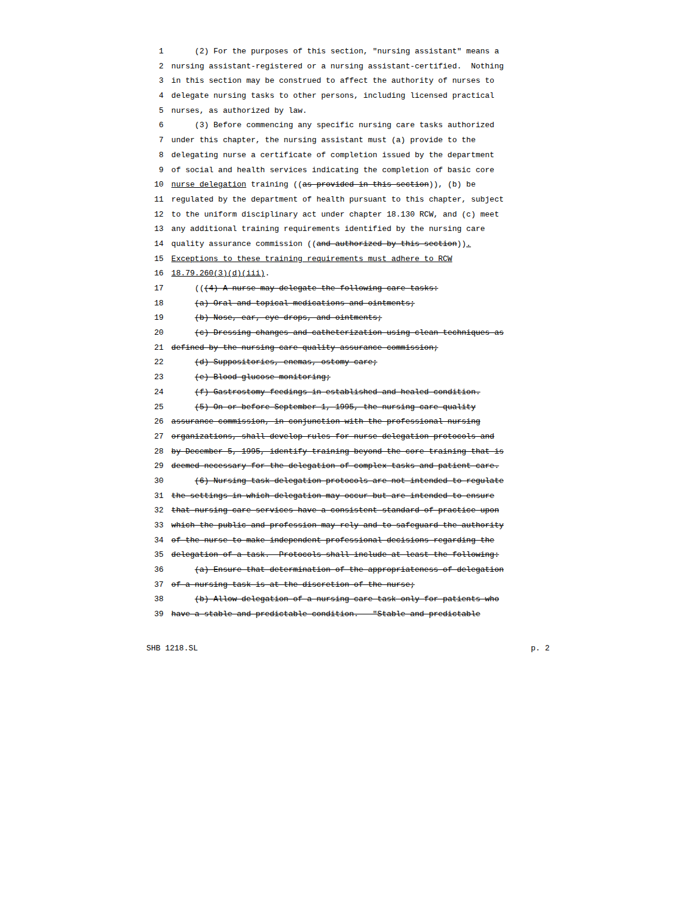(2) For the purposes of this section, "nursing assistant" means a
nursing assistant-registered or a nursing assistant-certified. Nothing
in this section may be construed to affect the authority of nurses to
delegate nursing tasks to other persons, including licensed practical
nurses, as authorized by law.
(3) Before commencing any specific nursing care tasks authorized
under this chapter, the nursing assistant must (a) provide to the
delegating nurse a certificate of completion issued by the department
of social and health services indicating the completion of basic core
nurse delegation training ((as provided in this section)), (b) be
regulated by the department of health pursuant to this chapter, subject
to the uniform disciplinary act under chapter 18.130 RCW, and (c) meet
any additional training requirements identified by the nursing care
quality assurance commission ((and authorized by this section)).
Exceptions to these training requirements must adhere to RCW
18.79.260(3)(d)(iii).
(((4) A nurse may delegate the following care tasks:
(a) Oral and topical medications and ointments;
(b) Nose, ear, eye drops, and ointments;
(c) Dressing changes and catheterization using clean techniques as
defined by the nursing care quality assurance commission;
(d) Suppositories, enemas, ostomy care;
(e) Blood glucose monitoring;
(f) Gastrostomy feedings in established and healed condition.
(5) On or before September 1, 1995, the nursing care quality
assurance commission, in conjunction with the professional nursing
organizations, shall develop rules for nurse delegation protocols and
by December 5, 1995, identify training beyond the core training that is
deemed necessary for the delegation of complex tasks and patient care.
(6) Nursing task delegation protocols are not intended to regulate
the settings in which delegation may occur but are intended to ensure
that nursing care services have a consistent standard of practice upon
which the public and profession may rely and to safeguard the authority
of the nurse to make independent professional decisions regarding the
delegation of a task. Protocols shall include at least the following:
(a) Ensure that determination of the appropriateness of delegation
of a nursing task is at the discretion of the nurse;
(b) Allow delegation of a nursing care task only for patients who
have a stable and predictable condition. "Stable and predictable
SHB 1218.SL p. 2